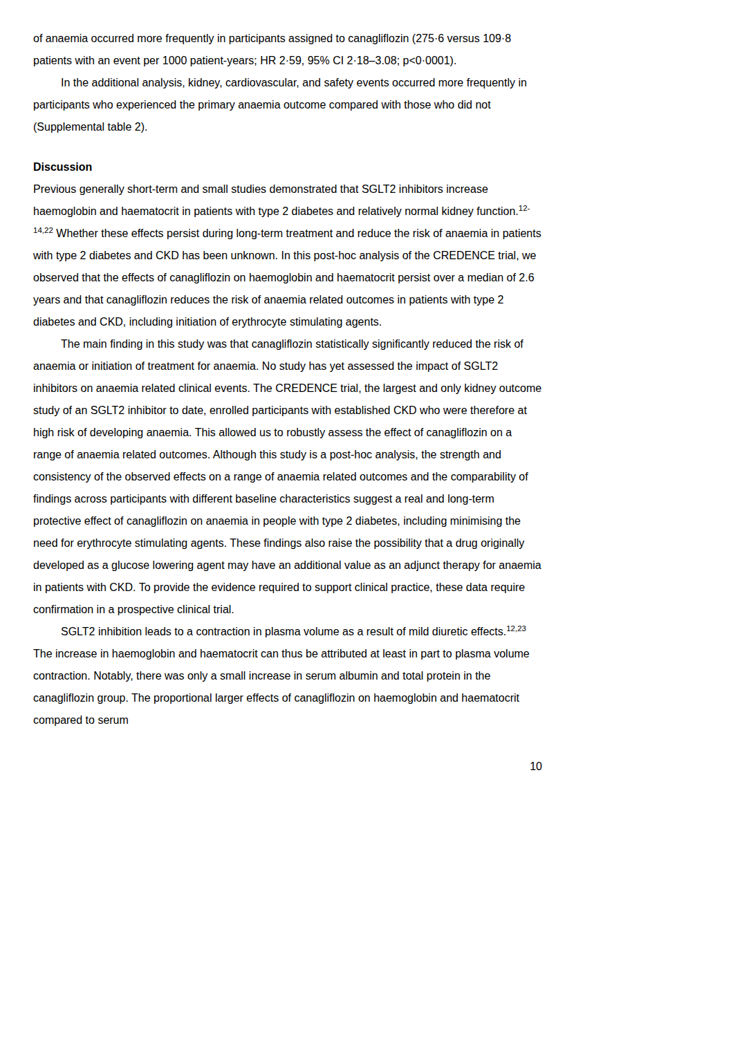of anaemia occurred more frequently in participants assigned to canagliflozin (275·6 versus 109·8 patients with an event per 1000 patient-years; HR 2·59, 95% CI 2·18–3.08; p<0·0001).
In the additional analysis, kidney, cardiovascular, and safety events occurred more frequently in participants who experienced the primary anaemia outcome compared with those who did not (Supplemental table 2).
Discussion
Previous generally short-term and small studies demonstrated that SGLT2 inhibitors increase haemoglobin and haematocrit in patients with type 2 diabetes and relatively normal kidney function.12-14,22 Whether these effects persist during long-term treatment and reduce the risk of anaemia in patients with type 2 diabetes and CKD has been unknown. In this post-hoc analysis of the CREDENCE trial, we observed that the effects of canagliflozin on haemoglobin and haematocrit persist over a median of 2.6 years and that canagliflozin reduces the risk of anaemia related outcomes in patients with type 2 diabetes and CKD, including initiation of erythrocyte stimulating agents.
The main finding in this study was that canagliflozin statistically significantly reduced the risk of anaemia or initiation of treatment for anaemia. No study has yet assessed the impact of SGLT2 inhibitors on anaemia related clinical events. The CREDENCE trial, the largest and only kidney outcome study of an SGLT2 inhibitor to date, enrolled participants with established CKD who were therefore at high risk of developing anaemia. This allowed us to robustly assess the effect of canagliflozin on a range of anaemia related outcomes. Although this study is a post-hoc analysis, the strength and consistency of the observed effects on a range of anaemia related outcomes and the comparability of findings across participants with different baseline characteristics suggest a real and long-term protective effect of canagliflozin on anaemia in people with type 2 diabetes, including minimising the need for erythrocyte stimulating agents. These findings also raise the possibility that a drug originally developed as a glucose lowering agent may have an additional value as an adjunct therapy for anaemia in patients with CKD. To provide the evidence required to support clinical practice, these data require confirmation in a prospective clinical trial.
SGLT2 inhibition leads to a contraction in plasma volume as a result of mild diuretic effects.12,23 The increase in haemoglobin and haematocrit can thus be attributed at least in part to plasma volume contraction. Notably, there was only a small increase in serum albumin and total protein in the canagliflozin group. The proportional larger effects of canagliflozin on haemoglobin and haematocrit compared to serum
10